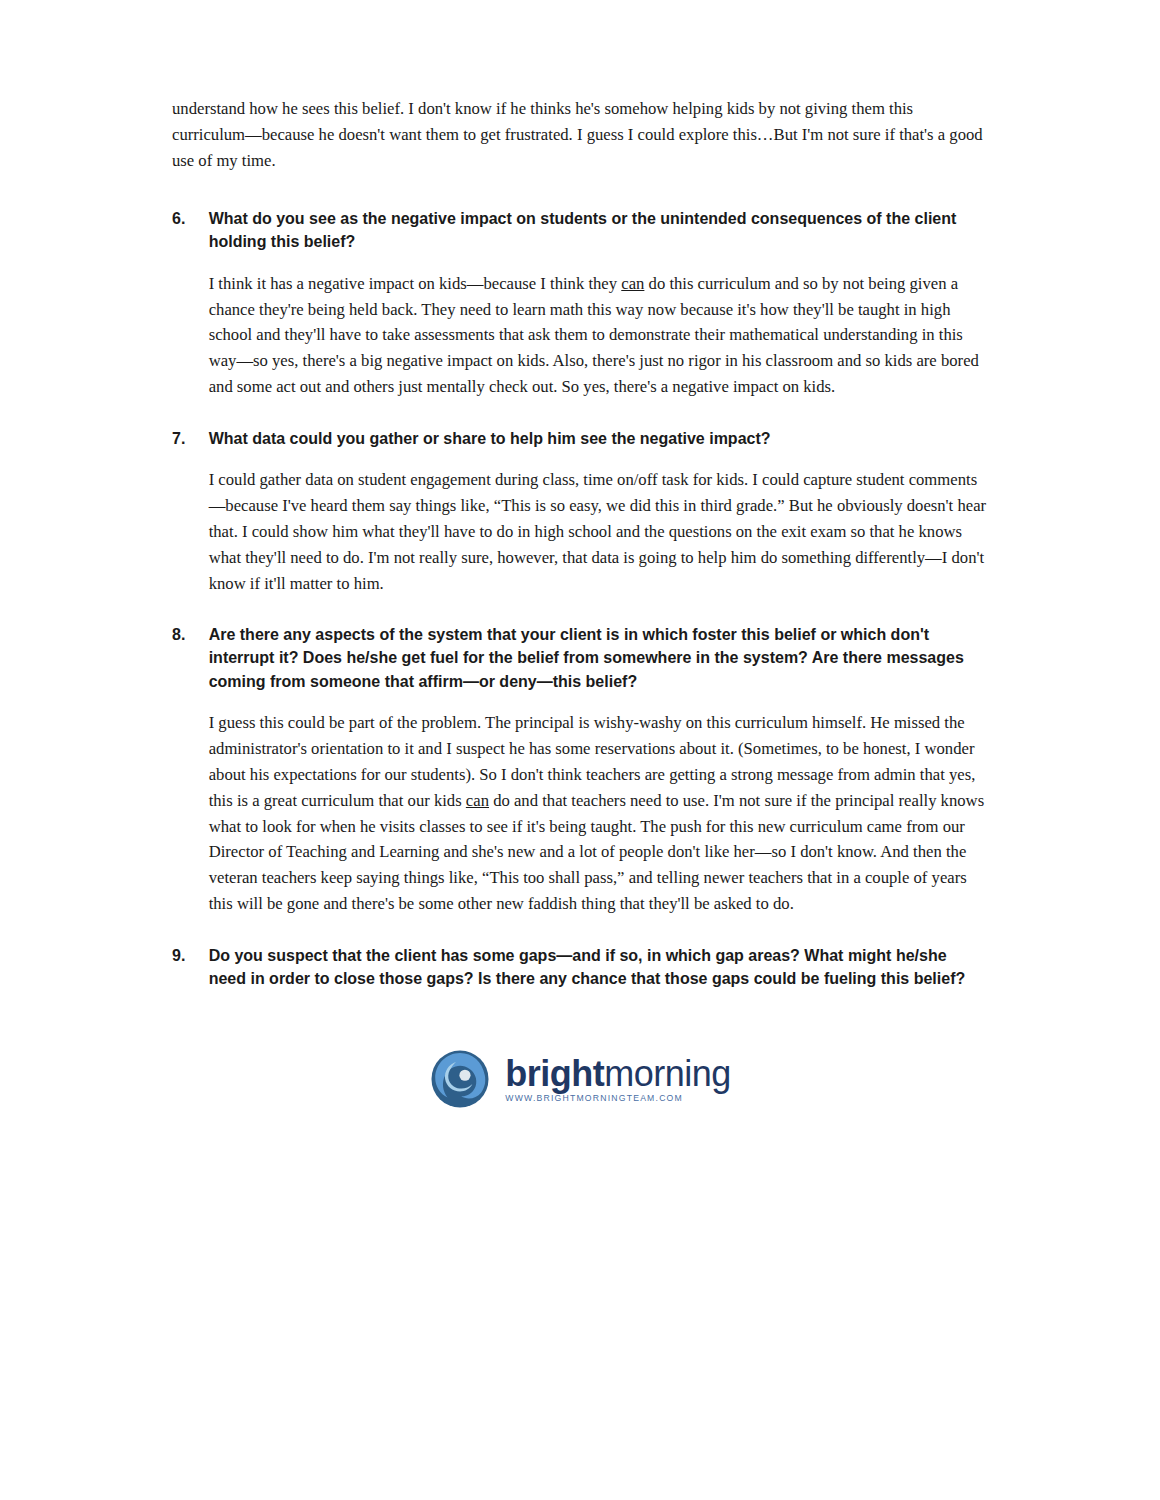understand how he sees this belief. I don't know if he thinks he's somehow helping kids by not giving them this curriculum—because he doesn't want them to get frustrated. I guess I could explore this…But I'm not sure if that's a good use of my time.
What do you see as the negative impact on students or the unintended consequences of the client holding this belief?
I think it has a negative impact on kids—because I think they can do this curriculum and so by not being given a chance they're being held back. They need to learn math this way now because it's how they'll be taught in high school and they'll have to take assessments that ask them to demonstrate their mathematical understanding in this way—so yes, there's a big negative impact on kids. Also, there's just no rigor in his classroom and so kids are bored and some act out and others just mentally check out. So yes, there's a negative impact on kids.
What data could you gather or share to help him see the negative impact?
I could gather data on student engagement during class, time on/off task for kids. I could capture student comments—because I've heard them say things like, “This is so easy, we did this in third grade.” But he obviously doesn't hear that. I could show him what they'll have to do in high school and the questions on the exit exam so that he knows what they'll need to do. I'm not really sure, however, that data is going to help him do something differently—I don't know if it'll matter to him.
Are there any aspects of the system that your client is in which foster this belief or which don't interrupt it? Does he/she get fuel for the belief from somewhere in the system? Are there messages coming from someone that affirm—or deny—this belief?
I guess this could be part of the problem. The principal is wishy-washy on this curriculum himself. He missed the administrator's orientation to it and I suspect he has some reservations about it. (Sometimes, to be honest, I wonder about his expectations for our students). So I don't think teachers are getting a strong message from admin that yes, this is a great curriculum that our kids can do and that teachers need to use. I'm not sure if the principal really knows what to look for when he visits classes to see if it's being taught. The push for this new curriculum came from our Director of Teaching and Learning and she's new and a lot of people don't like her—so I don't know. And then the veteran teachers keep saying things like, “This too shall pass,” and telling newer teachers that in a couple of years this will be gone and there's be some other new faddish thing that they'll be asked to do.
Do you suspect that the client has some gaps—and if so, in which gap areas? What might he/she need in order to close those gaps? Is there any chance that those gaps could be fueling this belief?
brightmorning
WWW.BRIGHTMORNINGTEAM.COM